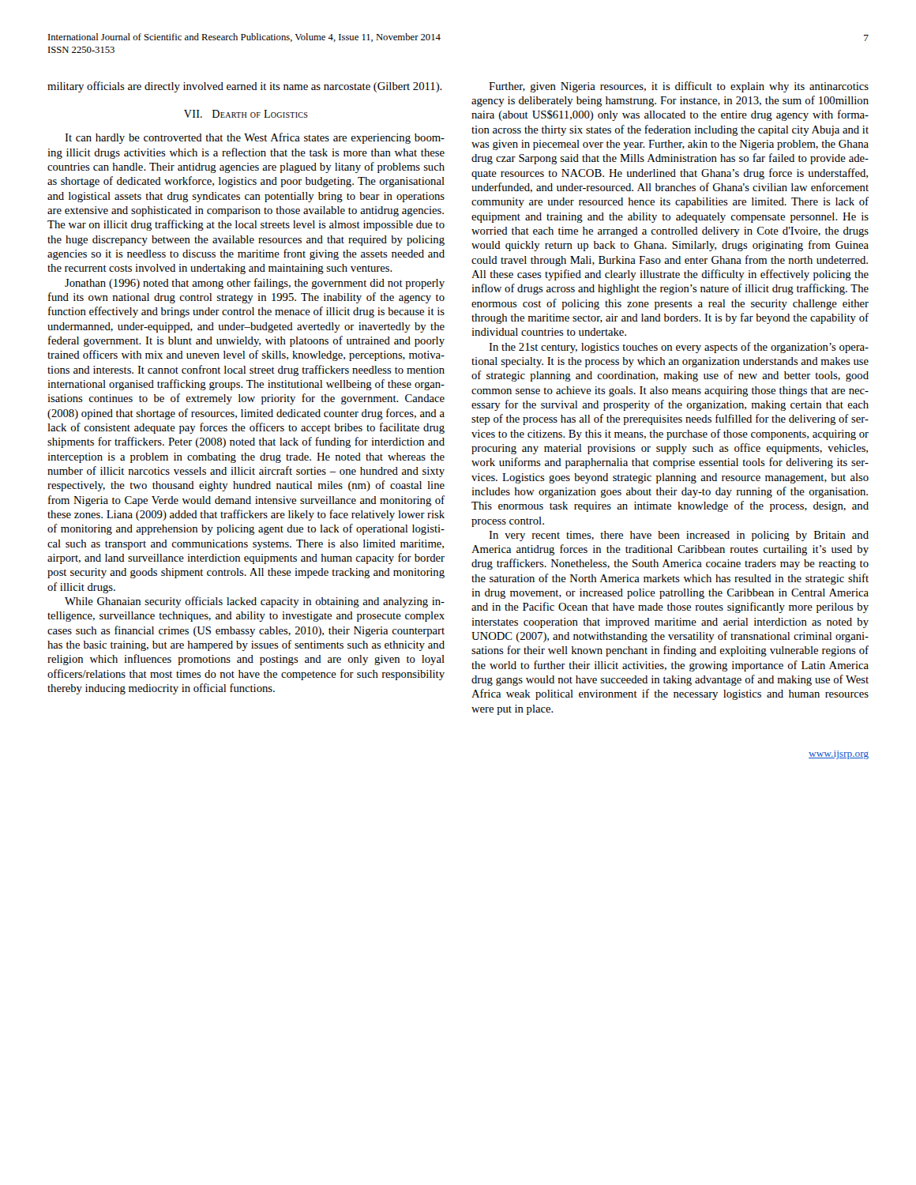International Journal of Scientific and Research Publications, Volume 4, Issue 11, November 2014
ISSN 2250-3153
7
military officials are directly involved earned it its name as narcostate (Gilbert 2011).
VII. Dearth of Logistics
It can hardly be controverted that the West Africa states are experiencing booming illicit drugs activities which is a reflection that the task is more than what these countries can handle. Their antidrug agencies are plagued by litany of problems such as shortage of dedicated workforce, logistics and poor budgeting. The organisational and logistical assets that drug syndicates can potentially bring to bear in operations are extensive and sophisticated in comparison to those available to antidrug agencies. The war on illicit drug trafficking at the local streets level is almost impossible due to the huge discrepancy between the available resources and that required by policing agencies so it is needless to discuss the maritime front giving the assets needed and the recurrent costs involved in undertaking and maintaining such ventures.
Jonathan (1996) noted that among other failings, the government did not properly fund its own national drug control strategy in 1995. The inability of the agency to function effectively and brings under control the menace of illicit drug is because it is undermanned, under-equipped, and under–budgeted avertedly or inavertedly by the federal government. It is blunt and unwieldy, with platoons of untrained and poorly trained officers with mix and uneven level of skills, knowledge, perceptions, motivations and interests. It cannot confront local street drug traffickers needless to mention international organised trafficking groups. The institutional wellbeing of these organisations continues to be of extremely low priority for the government. Candace (2008) opined that shortage of resources, limited dedicated counter drug forces, and a lack of consistent adequate pay forces the officers to accept bribes to facilitate drug shipments for traffickers. Peter (2008) noted that lack of funding for interdiction and interception is a problem in combating the drug trade. He noted that whereas the number of illicit narcotics vessels and illicit aircraft sorties – one hundred and sixty respectively, the two thousand eighty hundred nautical miles (nm) of coastal line from Nigeria to Cape Verde would demand intensive surveillance and monitoring of these zones. Liana (2009) added that traffickers are likely to face relatively lower risk of monitoring and apprehension by policing agent due to lack of operational logistical such as transport and communications systems. There is also limited maritime, airport, and land surveillance interdiction equipments and human capacity for border post security and goods shipment controls. All these impede tracking and monitoring of illicit drugs.
While Ghanaian security officials lacked capacity in obtaining and analyzing intelligence, surveillance techniques, and ability to investigate and prosecute complex cases such as financial crimes (US embassy cables, 2010), their Nigeria counterpart has the basic training, but are hampered by issues of sentiments such as ethnicity and religion which influences promotions and postings and are only given to loyal officers/relations that most times do not have the competence for such responsibility thereby inducing mediocrity in official functions.
Further, given Nigeria resources, it is difficult to explain why its antinarcotics agency is deliberately being hamstrung. For instance, in 2013, the sum of 100million naira (about US$611,000) only was allocated to the entire drug agency with formation across the thirty six states of the federation including the capital city Abuja and it was given in piecemeal over the year. Further, akin to the Nigeria problem, the Ghana drug czar Sarpong said that the Mills Administration has so far failed to provide adequate resources to NACOB. He underlined that Ghana’s drug force is understaffed, underfunded, and under-resourced. All branches of Ghana's civilian law enforcement community are under resourced hence its capabilities are limited. There is lack of equipment and training and the ability to adequately compensate personnel. He is worried that each time he arranged a controlled delivery in Cote d'Ivoire, the drugs would quickly return up back to Ghana. Similarly, drugs originating from Guinea could travel through Mali, Burkina Faso and enter Ghana from the north undeterred. All these cases typified and clearly illustrate the difficulty in effectively policing the inflow of drugs across and highlight the region’s nature of illicit drug trafficking. The enormous cost of policing this zone presents a real the security challenge either through the maritime sector, air and land borders. It is by far beyond the capability of individual countries to undertake.
In the 21st century, logistics touches on every aspects of the organization’s operational specialty. It is the process by which an organization understands and makes use of strategic planning and coordination, making use of new and better tools, good common sense to achieve its goals. It also means acquiring those things that are necessary for the survival and prosperity of the organization, making certain that each step of the process has all of the prerequisites needs fulfilled for the delivering of services to the citizens. By this it means, the purchase of those components, acquiring or procuring any material provisions or supply such as office equipments, vehicles, work uniforms and paraphernalia that comprise essential tools for delivering its services. Logistics goes beyond strategic planning and resource management, but also includes how organization goes about their day-to day running of the organisation. This enormous task requires an intimate knowledge of the process, design, and process control.
In very recent times, there have been increased in policing by Britain and America antidrug forces in the traditional Caribbean routes curtailing it’s used by drug traffickers. Nonetheless, the South America cocaine traders may be reacting to the saturation of the North America markets which has resulted in the strategic shift in drug movement, or increased police patrolling the Caribbean in Central America and in the Pacific Ocean that have made those routes significantly more perilous by interstates cooperation that improved maritime and aerial interdiction as noted by UNODC (2007), and notwithstanding the versatility of transnational criminal organisations for their well known penchant in finding and exploiting vulnerable regions of the world to further their illicit activities, the growing importance of Latin America drug gangs would not have succeeded in taking advantage of and making use of West Africa weak political environment if the necessary logistics and human resources were put in place.
www.ijsrp.org